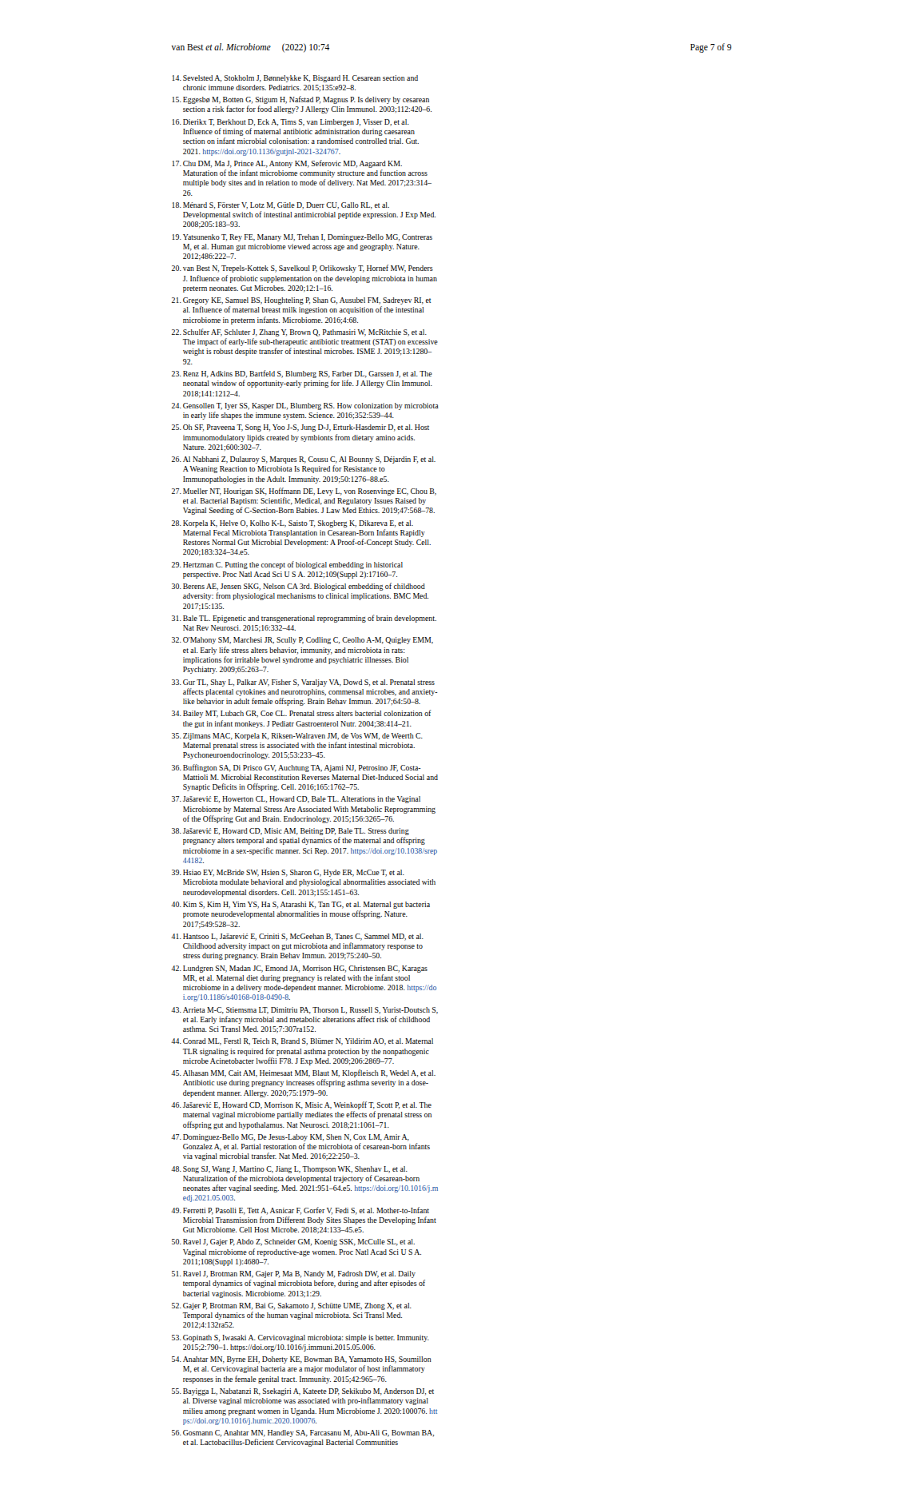van Best et al. Microbiome (2022) 10:74
Page 7 of 9
14. Sevelsted A, Stokholm J, Bønnelykke K, Bisgaard H. Cesarean section and chronic immune disorders. Pediatrics. 2015;135:e92–8.
15. Eggesbø M, Botten G, Stigum H, Nafstad P, Magnus P. Is delivery by cesarean section a risk factor for food allergy? J Allergy Clin Immunol. 2003;112:420–6.
16. Dierikx T, Berkhout D, Eck A, Tims S, van Limbergen J, Visser D, et al. Influence of timing of maternal antibiotic administration during caesarean section on infant microbial colonisation: a randomised controlled trial. Gut. 2021. https://doi.org/10.1136/gutjnl-2021-324767.
17. Chu DM, Ma J, Prince AL, Antony KM, Seferovic MD, Aagaard KM. Maturation of the infant microbiome community structure and function across multiple body sites and in relation to mode of delivery. Nat Med. 2017;23:314–26.
18. Ménard S, Förster V, Lotz M, Gütle D, Duerr CU, Gallo RL, et al. Developmental switch of intestinal antimicrobial peptide expression. J Exp Med. 2008;205:183–93.
19. Yatsunenko T, Rey FE, Manary MJ, Trehan I, Dominguez-Bello MG, Contreras M, et al. Human gut microbiome viewed across age and geography. Nature. 2012;486:222–7.
20. van Best N, Trepels-Kottek S, Savelkoul P, Orlikowsky T, Hornef MW, Penders J. Influence of probiotic supplementation on the developing microbiota in human preterm neonates. Gut Microbes. 2020;12:1–16.
21. Gregory KE, Samuel BS, Houghteling P, Shan G, Ausubel FM, Sadreyev RI, et al. Influence of maternal breast milk ingestion on acquisition of the intestinal microbiome in preterm infants. Microbiome. 2016;4:68.
22. Schulfer AF, Schluter J, Zhang Y, Brown Q, Pathmasiri W, McRitchie S, et al. The impact of early-life sub-therapeutic antibiotic treatment (STAT) on excessive weight is robust despite transfer of intestinal microbes. ISME J. 2019;13:1280–92.
23. Renz H, Adkins BD, Bartfeld S, Blumberg RS, Farber DL, Garssen J, et al. The neonatal window of opportunity-early priming for life. J Allergy Clin Immunol. 2018;141:1212–4.
24. Gensollen T, Iyer SS, Kasper DL, Blumberg RS. How colonization by microbiota in early life shapes the immune system. Science. 2016;352:539–44.
25. Oh SF, Praveena T, Song H, Yoo J-S, Jung D-J, Erturk-Hasdemir D, et al. Host immunomodulatory lipids created by symbionts from dietary amino acids. Nature. 2021;600:302–7.
26. Al Nabhani Z, Dulauroy S, Marques R, Cousu C, Al Bounny S, Déjardin F, et al. A Weaning Reaction to Microbiota Is Required for Resistance to Immunopathologies in the Adult. Immunity. 2019;50:1276–88.e5.
27. Mueller NT, Hourigan SK, Hoffmann DE, Levy L, von Rosenvinge EC, Chou B, et al. Bacterial Baptism: Scientific, Medical, and Regulatory Issues Raised by Vaginal Seeding of C-Section-Born Babies. J Law Med Ethics. 2019;47:568–78.
28. Korpela K, Helve O, Kolho K-L, Saisto T, Skogberg K, Dikareva E, et al. Maternal Fecal Microbiota Transplantation in Cesarean-Born Infants Rapidly Restores Normal Gut Microbial Development: A Proof-of-Concept Study. Cell. 2020;183:324–34.e5.
29. Hertzman C. Putting the concept of biological embedding in historical perspective. Proc Natl Acad Sci U S A. 2012;109(Suppl 2):17160–7.
30. Berens AE, Jensen SKG, Nelson CA 3rd. Biological embedding of childhood adversity: from physiological mechanisms to clinical implications. BMC Med. 2017;15:135.
31. Bale TL. Epigenetic and transgenerational reprogramming of brain development. Nat Rev Neurosci. 2015;16:332–44.
32. O'Mahony SM, Marchesi JR, Scully P, Codling C, Ceolho A-M, Quigley EMM, et al. Early life stress alters behavior, immunity, and microbiota in rats: implications for irritable bowel syndrome and psychiatric illnesses. Biol Psychiatry. 2009;65:263–7.
33. Gur TL, Shay L, Palkar AV, Fisher S, Varaljay VA, Dowd S, et al. Prenatal stress affects placental cytokines and neurotrophins, commensal microbes, and anxiety-like behavior in adult female offspring. Brain Behav Immun. 2017;64:50–8.
34. Bailey MT, Lubach GR, Coe CL. Prenatal stress alters bacterial colonization of the gut in infant monkeys. J Pediatr Gastroenterol Nutr. 2004;38:414–21.
35. Zijlmans MAC, Korpela K, Riksen-Walraven JM, de Vos WM, de Weerth C. Maternal prenatal stress is associated with the infant intestinal microbiota. Psychoneuroendocrinology. 2015;53:233–45.
36. Buffington SA, Di Prisco GV, Auchtung TA, Ajami NJ, Petrosino JF, Costa-Mattioli M. Microbial Reconstitution Reverses Maternal Diet-Induced Social and Synaptic Deficits in Offspring. Cell. 2016;165:1762–75.
37. Jašarević E, Howerton CL, Howard CD, Bale TL. Alterations in the Vaginal Microbiome by Maternal Stress Are Associated With Metabolic Reprogramming of the Offspring Gut and Brain. Endocrinology. 2015;156:3265–76.
38. Jašarević E, Howard CD, Misic AM, Beiting DP, Bale TL. Stress during pregnancy alters temporal and spatial dynamics of the maternal and offspring microbiome in a sex-specific manner. Sci Rep. 2017. https://doi.org/10.1038/srep44182.
39. Hsiao EY, McBride SW, Hsien S, Sharon G, Hyde ER, McCue T, et al. Microbiota modulate behavioral and physiological abnormalities associated with neurodevelopmental disorders. Cell. 2013;155:1451–63.
40. Kim S, Kim H, Yim YS, Ha S, Atarashi K, Tan TG, et al. Maternal gut bacteria promote neurodevelopmental abnormalities in mouse offspring. Nature. 2017;549:528–32.
41. Hantsoo L, Jašarević E, Criniti S, McGeehan B, Tanes C, Sammel MD, et al. Childhood adversity impact on gut microbiota and inflammatory response to stress during pregnancy. Brain Behav Immun. 2019;75:240–50.
42. Lundgren SN, Madan JC, Emond JA, Morrison HG, Christensen BC, Karagas MR, et al. Maternal diet during pregnancy is related with the infant stool microbiome in a delivery mode-dependent manner. Microbiome. 2018. https://doi.org/10.1186/s40168-018-0490-8.
43. Arrieta M-C, Stiemsma LT, Dimitriu PA, Thorson L, Russell S, Yurist-Doutsch S, et al. Early infancy microbial and metabolic alterations affect risk of childhood asthma. Sci Transl Med. 2015;7:307ra152.
44. Conrad ML, Ferstl R, Teich R, Brand S, Blümer N, Yildirim AO, et al. Maternal TLR signaling is required for prenatal asthma protection by the nonpathogenic microbe Acinetobacter lwoffii F78. J Exp Med. 2009;206:2869–77.
45. Alhasan MM, Cait AM, Heimesaat MM, Blaut M, Klopfleisch R, Wedel A, et al. Antibiotic use during pregnancy increases offspring asthma severity in a dose-dependent manner. Allergy. 2020;75:1979–90.
46. Jašarević E, Howard CD, Morrison K, Misic A, Weinkopff T, Scott P, et al. The maternal vaginal microbiome partially mediates the effects of prenatal stress on offspring gut and hypothalamus. Nat Neurosci. 2018;21:1061–71.
47. Dominguez-Bello MG, De Jesus-Laboy KM, Shen N, Cox LM, Amir A, Gonzalez A, et al. Partial restoration of the microbiota of cesarean-born infants via vaginal microbial transfer. Nat Med. 2016;22:250–3.
48. Song SJ, Wang J, Martino C, Jiang L, Thompson WK, Shenhav L, et al. Naturalization of the microbiota developmental trajectory of Cesarean-born neonates after vaginal seeding. Med. 2021:951–64.e5. https://doi.org/10.1016/j.medj.2021.05.003.
49. Ferretti P, Pasolli E, Tett A, Asnicar F, Gorfer V, Fedi S, et al. Mother-to-Infant Microbial Transmission from Different Body Sites Shapes the Developing Infant Gut Microbiome. Cell Host Microbe. 2018;24:133–45.e5.
50. Ravel J, Gajer P, Abdo Z, Schneider GM, Koenig SSK, McCulle SL, et al. Vaginal microbiome of reproductive-age women. Proc Natl Acad Sci U S A. 2011;108(Suppl 1):4680–7.
51. Ravel J, Brotman RM, Gajer P, Ma B, Nandy M, Fadrosh DW, et al. Daily temporal dynamics of vaginal microbiota before, during and after episodes of bacterial vaginosis. Microbiome. 2013;1:29.
52. Gajer P, Brotman RM, Bai G, Sakamoto J, Schütte UME, Zhong X, et al. Temporal dynamics of the human vaginal microbiota. Sci Transl Med. 2012;4:132ra52.
53. Gopinath S, Iwasaki A. Cervicovaginal microbiota: simple is better. Immunity. 2015;2:790–1. https://doi.org/10.1016/j.immuni.2015.05.006.
54. Anahtar MN, Byrne EH, Doherty KE, Bowman BA, Yamamoto HS, Soumillon M, et al. Cervicovaginal bacteria are a major modulator of host inflammatory responses in the female genital tract. Immunity. 2015;42:965–76.
55. Bayigga L, Nabatanzi R, Ssekagiri A, Kateete DP, Sekikubo M, Anderson DJ, et al. Diverse vaginal microbiome was associated with pro-inflammatory vaginal milieu among pregnant women in Uganda. Hum Microbiome J. 2020:100076. https://doi.org/10.1016/j.humic.2020.100076.
56. Gosmann C, Anahtar MN, Handley SA, Farcasanu M, Abu-Ali G, Bowman BA, et al. Lactobacillus-Deficient Cervicovaginal Bacterial Communities